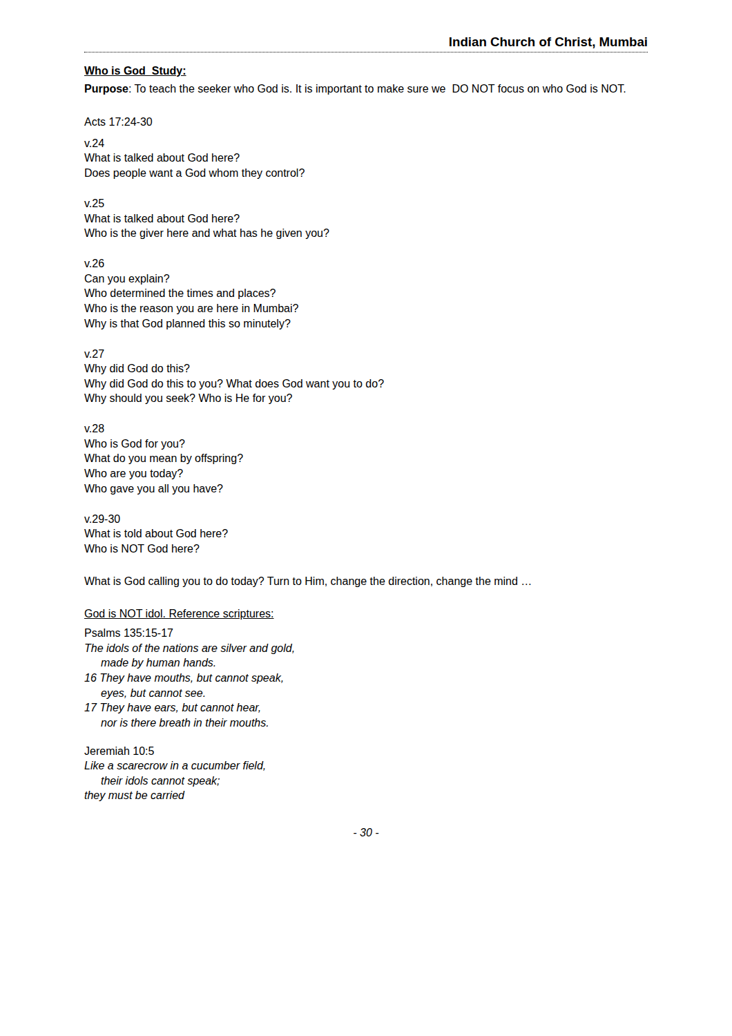Indian Church of Christ, Mumbai
Who is God Study:
Purpose: To teach the seeker who God is. It is important to make sure we DO NOT focus on who God is NOT.
Acts 17:24-30
v.24
What is talked about God here?
Does people want a God whom they control?
v.25
What is talked about God here?
Who is the giver here and what has he given you?
v.26
Can you explain?
Who determined the times and places?
Who is the reason you are here in Mumbai?
Why is that God planned this so minutely?
v.27
Why did God do this?
Why did God do this to you? What does God want you to do?
Why should you seek? Who is He for you?
v.28
Who is God for you?
What do you mean by offspring?
Who are you today?
Who gave you all you have?
v.29-30
What is told about God here?
Who is NOT God here?
What is God calling you to do today? Turn to Him, change the direction, change the mind …
God is NOT idol. Reference scriptures:
Psalms 135:15-17
The idols of the nations are silver and gold,
made by human hands. 16 They have mouths, but cannot speak,
eyes, but cannot see. 17 They have ears, but cannot hear,
nor is there breath in their mouths.
Jeremiah 10:5
Like a scarecrow in a cucumber field,
their idols cannot speak; they must be carried
- 30 -